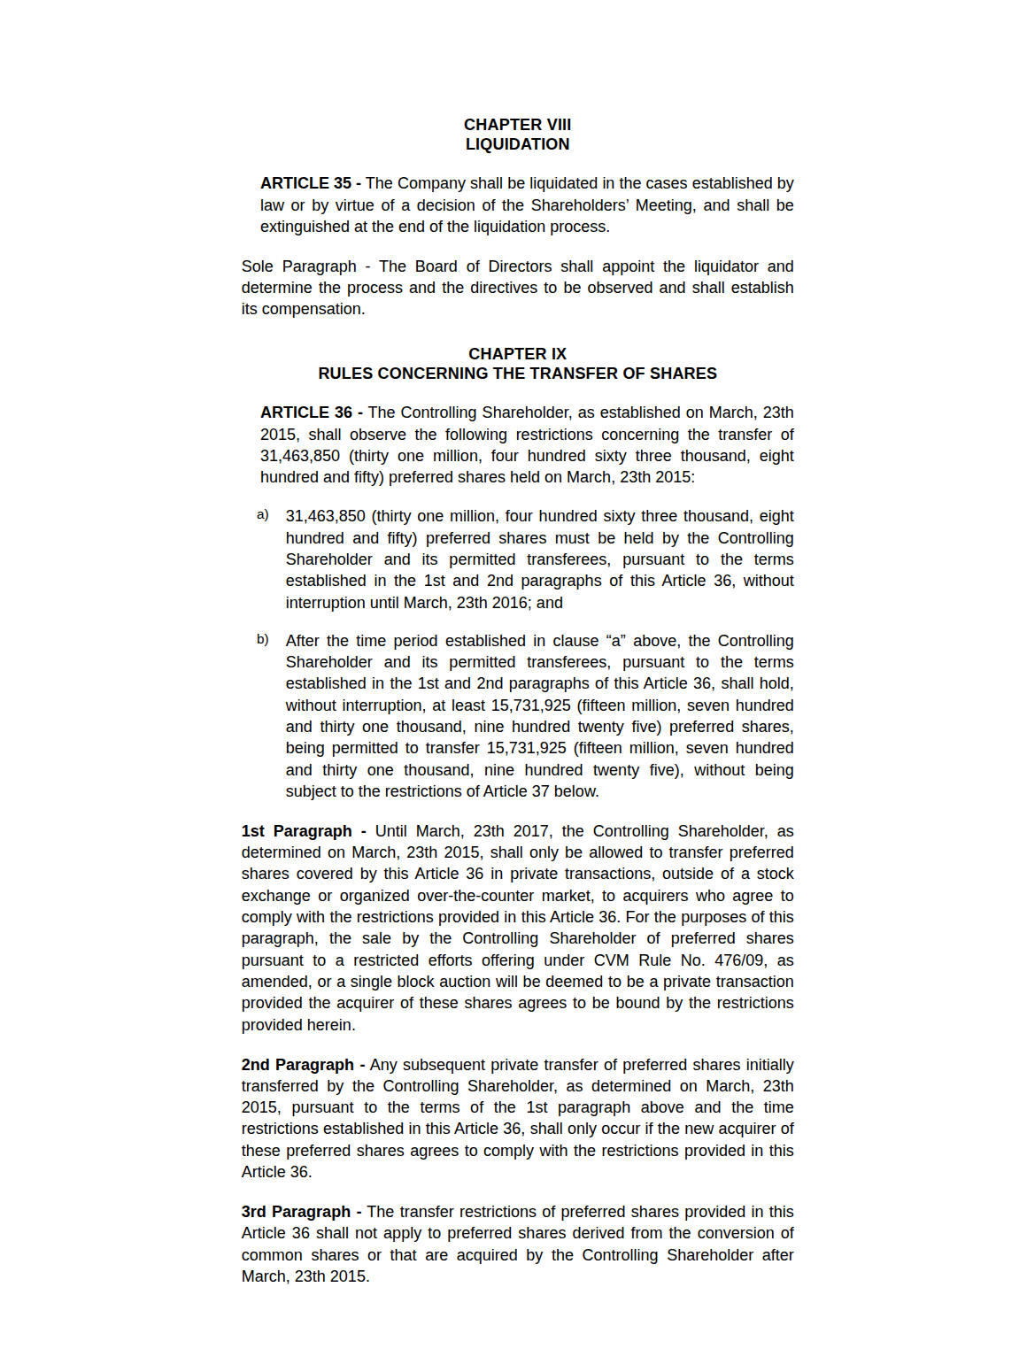CHAPTER VIII LIQUIDATION
ARTICLE 35 - The Company shall be liquidated in the cases established by law or by virtue of a decision of the Shareholders’ Meeting, and shall be extinguished at the end of the liquidation process.
Sole Paragraph - The Board of Directors shall appoint the liquidator and determine the process and the directives to be observed and shall establish its compensation.
CHAPTER IX RULES CONCERNING THE TRANSFER OF SHARES
ARTICLE 36 - The Controlling Shareholder, as established on March, 23th 2015, shall observe the following restrictions concerning the transfer of 31,463,850 (thirty one million, four hundred sixty three thousand, eight hundred and fifty) preferred shares held on March, 23th 2015:
a) 31,463,850 (thirty one million, four hundred sixty three thousand, eight hundred and fifty) preferred shares must be held by the Controlling Shareholder and its permitted transferees, pursuant to the terms established in the 1st and 2nd paragraphs of this Article 36, without interruption until March, 23th 2016; and
b) After the time period established in clause “a” above, the Controlling Shareholder and its permitted transferees, pursuant to the terms established in the 1st and 2nd paragraphs of this Article 36, shall hold, without interruption, at least 15,731,925 (fifteen million, seven hundred and thirty one thousand, nine hundred twenty five) preferred shares, being permitted to transfer 15,731,925 (fifteen million, seven hundred and thirty one thousand, nine hundred twenty five), without being subject to the restrictions of Article 37 below.
1st Paragraph - Until March, 23th 2017, the Controlling Shareholder, as determined on March, 23th 2015, shall only be allowed to transfer preferred shares covered by this Article 36 in private transactions, outside of a stock exchange or organized over-the-counter market, to acquirers who agree to comply with the restrictions provided in this Article 36. For the purposes of this paragraph, the sale by the Controlling Shareholder of preferred shares pursuant to a restricted efforts offering under CVM Rule No. 476/09, as amended, or a single block auction will be deemed to be a private transaction provided the acquirer of these shares agrees to be bound by the restrictions provided herein.
2nd Paragraph - Any subsequent private transfer of preferred shares initially transferred by the Controlling Shareholder, as determined on March, 23th 2015, pursuant to the terms of the 1st paragraph above and the time restrictions established in this Article 36, shall only occur if the new acquirer of these preferred shares agrees to comply with the restrictions provided in this Article 36.
3rd Paragraph - The transfer restrictions of preferred shares provided in this Article 36 shall not apply to preferred shares derived from the conversion of common shares or that are acquired by the Controlling Shareholder after March, 23th 2015.